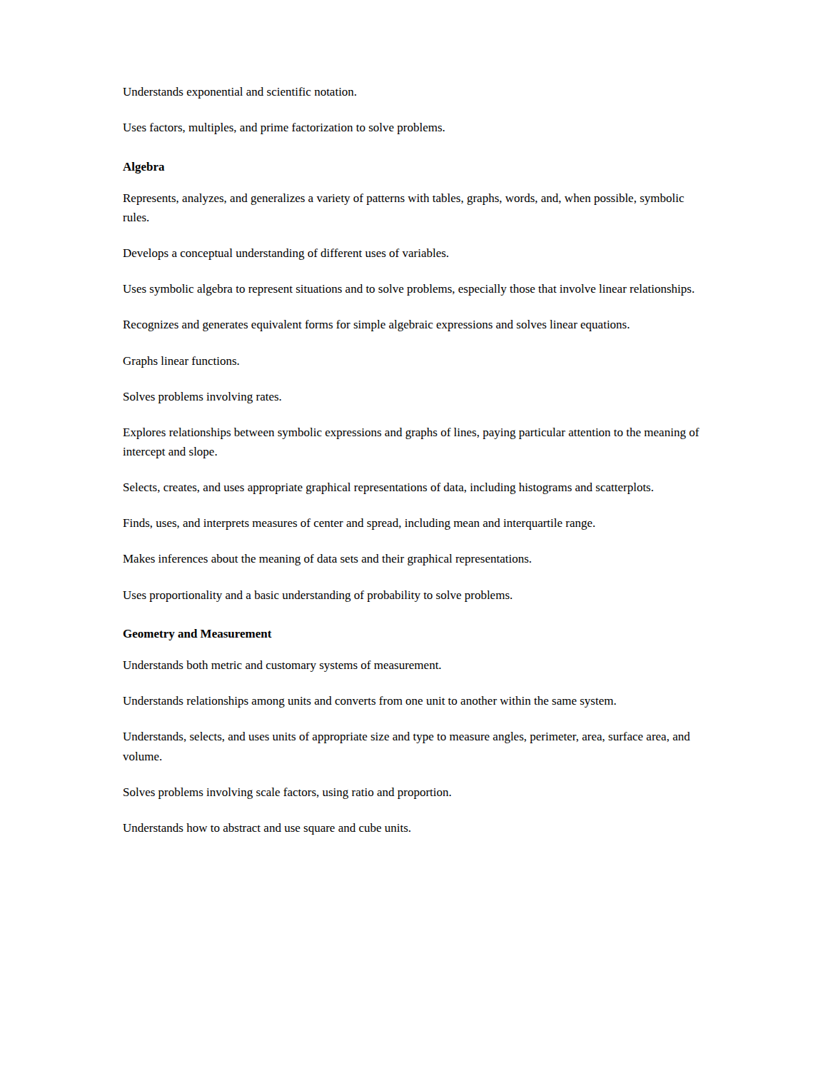Understands exponential and scientific notation.
Uses factors, multiples, and prime factorization to solve problems.
Algebra
Represents, analyzes, and generalizes a variety of patterns with tables, graphs, words, and, when possible, symbolic rules.
Develops a conceptual understanding of different uses of variables.
Uses symbolic algebra to represent situations and to solve problems, especially those that involve linear relationships.
Recognizes and generates equivalent forms for simple algebraic expressions and solves linear equations.
Graphs linear functions.
Solves problems involving rates.
Explores relationships between symbolic expressions and graphs of lines, paying particular attention to the meaning of intercept and slope.
Selects, creates, and uses appropriate graphical representations of data, including histograms and scatterplots.
Finds, uses, and interprets measures of center and spread, including mean and interquartile range.
Makes inferences about the meaning of data sets and their graphical representations.
Uses proportionality and a basic understanding of probability to solve problems.
Geometry and Measurement
Understands both metric and customary systems of measurement.
Understands relationships among units and converts from one unit to another within the same system.
Understands, selects, and uses units of appropriate size and type to measure angles, perimeter, area, surface area, and volume.
Solves problems involving scale factors, using ratio and proportion.
Understands how to abstract and use square and cube units.